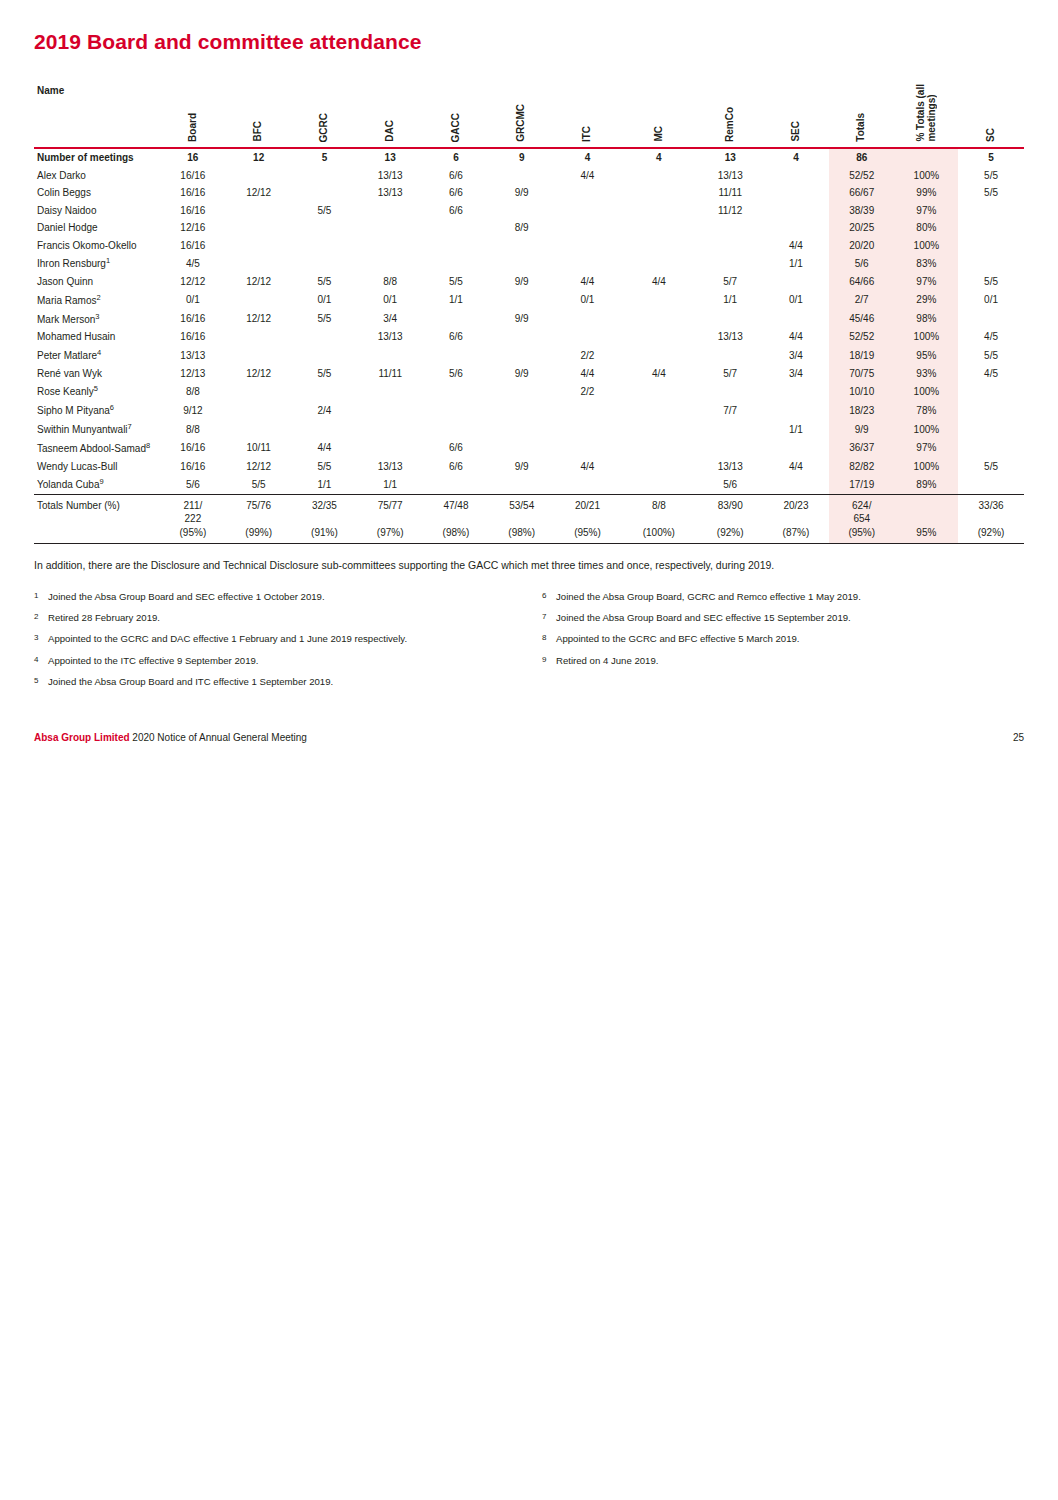2019 Board and committee attendance
| Name | Board | BFC | GCRC | DAC | GACC | GRCMC | ITC | MC | RemCo | SEC | Totals | % Totals (all meetings) | SC |
| --- | --- | --- | --- | --- | --- | --- | --- | --- | --- | --- | --- | --- | --- |
| Number of meetings | 16 | 12 | 5 | 13 | 6 | 9 | 4 | 4 | 13 | 4 | 86 | | 5 |
| Alex Darko | 16/16 | | | 13/13 | 6/6 | | 4/4 | | 13/13 | | 52/52 | 100% | 5/5 |
| Colin Beggs | 16/16 | 12/12 | | 13/13 | 6/6 | 9/9 | | | 11/11 | | 66/67 | 99% | 5/5 |
| Daisy Naidoo | 16/16 | | 5/5 | | 6/6 | | | | 11/12 | | 38/39 | 97% | |
| Daniel Hodge | 12/16 | | | | | 8/9 | | | | | 20/25 | 80% | |
| Francis Okomo-Okello | 16/16 | | | | | | | | | 4/4 | 20/20 | 100% | |
| Ihron Rensburg 1 | 4/5 | | | | | | | | | 1/1 | 5/6 | 83% | |
| Jason Quinn | 12/12 | 12/12 | 5/5 | 8/8 | 5/5 | 9/9 | 4/4 | 4/4 | 5/7 | | 64/66 | 97% | 5/5 |
| Maria Ramos 2 | 0/1 | | 0/1 | 0/1 | 1/1 | | 0/1 | | 1/1 | 0/1 | 2/7 | 29% | 0/1 |
| Mark Merson 3 | 16/16 | 12/12 | 5/5 | 3/4 | | 9/9 | | | | | 45/46 | 98% | |
| Mohamed Husain | 16/16 | | | 13/13 | 6/6 | | | | 13/13 | 4/4 | 52/52 | 100% | 4/5 |
| Peter Matlare 4 | 13/13 | | | | | | 2/2 | | | 3/4 | 18/19 | 95% | 5/5 |
| René van Wyk | 12/13 | 12/12 | 5/5 | 11/11 | 5/6 | 9/9 | 4/4 | 4/4 | 5/7 | 3/4 | 70/75 | 93% | 4/5 |
| Rose Keanly 5 | 8/8 | | | | | | 2/2 | | | | 10/10 | 100% | |
| Sipho M Pityana 6 | 9/12 | | 2/4 | | | | | | 7/7 | | 18/23 | 78% | |
| Swithin Munyantwali 7 | 8/8 | | | | | | | | | 1/1 | 9/9 | 100% | |
| Tasneem Abdool-Samad 8 | 16/16 | 10/11 | 4/4 | | 6/6 | | | | | | 36/37 | 97% | |
| Wendy Lucas-Bull | 16/16 | 12/12 | 5/5 | 13/13 | 6/6 | 9/9 | 4/4 | | 13/13 | 4/4 | 82/82 | 100% | 5/5 |
| Yolanda Cuba 9 | 5/6 | 5/5 | 1/1 | 1/1 | | | | | 5/6 | | 17/19 | 89% | |
| Totals Number (%) | 211/ 222 (95%) | 75/76 (99%) | 32/35 (91%) | 75/77 (97%) | 47/48 (98%) | 53/54 (98%) | 20/21 (95%) | 8/8 (100%) | 83/90 (92%) | 20/23 (87%) | 624/ 654 (95%) | 95% | 33/36 (92%) |
In addition, there are the Disclosure and Technical Disclosure sub-committees supporting the GACC which met three times and once, respectively, during 2019.
1 Joined the Absa Group Board and SEC effective 1 October 2019.
2 Retired 28 February 2019.
3 Appointed to the GCRC and DAC effective 1 February and 1 June 2019 respectively.
4 Appointed to the ITC effective 9 September 2019.
5 Joined the Absa Group Board and ITC effective 1 September 2019.
6 Joined the Absa Group Board, GCRC and Remco effective 1 May 2019.
7 Joined the Absa Group Board and SEC effective 15 September 2019.
8 Appointed to the GCRC and BFC effective 5 March 2019.
9 Retired on 4 June 2019.
Absa Group Limited 2020 Notice of Annual General Meeting
25